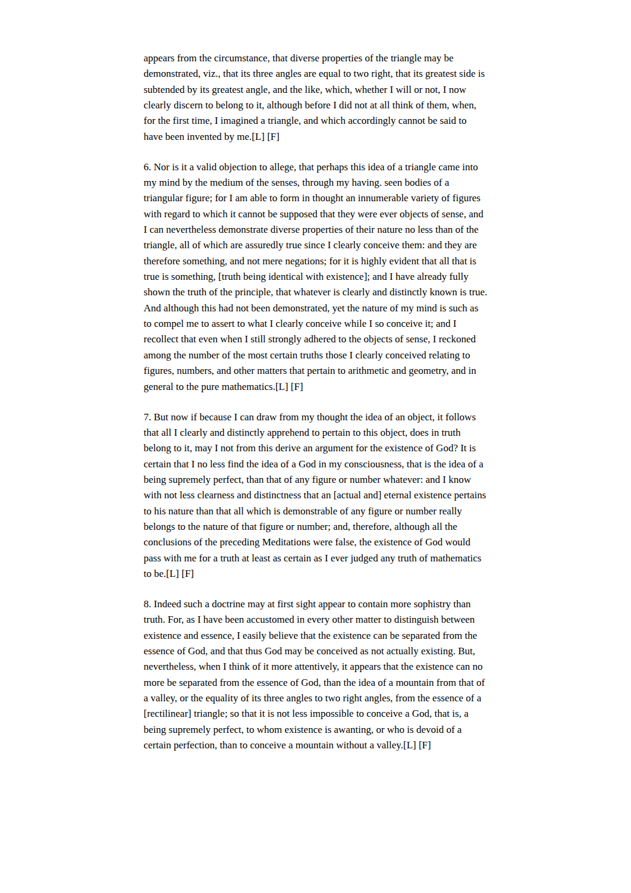appears from the circumstance, that diverse properties of the triangle may be demonstrated, viz., that its three angles are equal to two right, that its greatest side is subtended by its greatest angle, and the like, which, whether I will or not, I now clearly discern to belong to it, although before I did not at all think of them, when, for the first time, I imagined a triangle, and which accordingly cannot be said to have been invented by me.[L] [F]
6. Nor is it a valid objection to allege, that perhaps this idea of a triangle came into my mind by the medium of the senses, through my having. seen bodies of a triangular figure; for I am able to form in thought an innumerable variety of figures with regard to which it cannot be supposed that they were ever objects of sense, and I can nevertheless demonstrate diverse properties of their nature no less than of the triangle, all of which are assuredly true since I clearly conceive them: and they are therefore something, and not mere negations; for it is highly evident that all that is true is something, [truth being identical with existence]; and I have already fully shown the truth of the principle, that whatever is clearly and distinctly known is true. And although this had not been demonstrated, yet the nature of my mind is such as to compel me to assert to what I clearly conceive while I so conceive it; and I recollect that even when I still strongly adhered to the objects of sense, I reckoned among the number of the most certain truths those I clearly conceived relating to figures, numbers, and other matters that pertain to arithmetic and geometry, and in general to the pure mathematics.[L] [F]
7. But now if because I can draw from my thought the idea of an object, it follows that all I clearly and distinctly apprehend to pertain to this object, does in truth belong to it, may I not from this derive an argument for the existence of God? It is certain that I no less find the idea of a God in my consciousness, that is the idea of a being supremely perfect, than that of any figure or number whatever: and I know with not less clearness and distinctness that an [actual and] eternal existence pertains to his nature than that all which is demonstrable of any figure or number really belongs to the nature of that figure or number; and, therefore, although all the conclusions of the preceding Meditations were false, the existence of God would pass with me for a truth at least as certain as I ever judged any truth of mathematics to be.[L] [F]
8. Indeed such a doctrine may at first sight appear to contain more sophistry than truth. For, as I have been accustomed in every other matter to distinguish between existence and essence, I easily believe that the existence can be separated from the essence of God, and that thus God may be conceived as not actually existing. But, nevertheless, when I think of it more attentively, it appears that the existence can no more be separated from the essence of God, than the idea of a mountain from that of a valley, or the equality of its three angles to two right angles, from the essence of a [rectilinear] triangle; so that it is not less impossible to conceive a God, that is, a being supremely perfect, to whom existence is awanting, or who is devoid of a certain perfection, than to conceive a mountain without a valley.[L] [F]